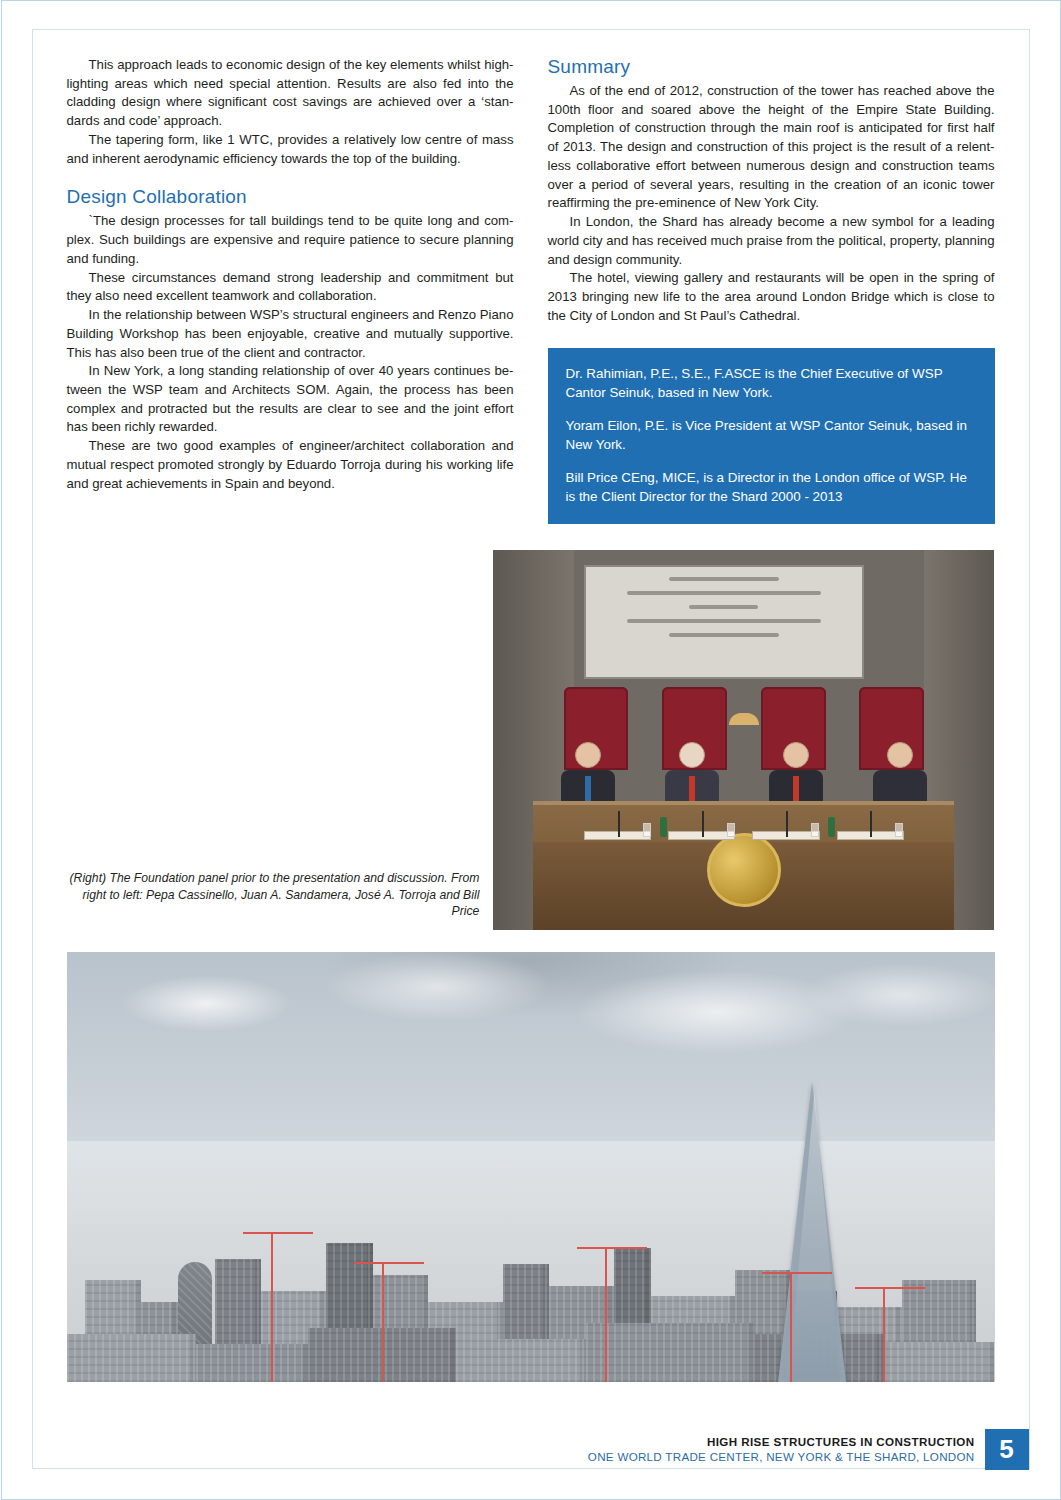This approach leads to economic design of the key elements whilst highlighting areas which need special attention. Results are also fed into the cladding design where significant cost savings are achieved over a ‘standards and code’ approach.
The tapering form, like 1 WTC, provides a relatively low centre of mass and inherent aerodynamic efficiency towards the top of the building.
Design Collaboration
`The design processes for tall buildings tend to be quite long and complex. Such buildings are expensive and require patience to secure planning and funding.
These circumstances demand strong leadership and commitment but they also need excellent teamwork and collaboration.
In the relationship between WSP’s structural engineers and Renzo Piano Building Workshop has been enjoyable, creative and mutually supportive. This has also been true of the client and contractor.
In New York, a long standing relationship of over 40 years continues between the WSP team and Architects SOM. Again, the process has been complex and protracted but the results are clear to see and the joint effort has been richly rewarded.
These are two good examples of engineer/architect collaboration and mutual respect promoted strongly by Eduardo Torroja during his working life and great achievements in Spain and beyond.
Summary
As of the end of 2012, construction of the tower has reached above the 100th floor and soared above the height of the Empire State Building. Completion of construction through the main roof is anticipated for first half of 2013. The design and construction of this project is the result of a relentless collaborative effort between numerous design and construction teams over a period of several years, resulting in the creation of an iconic tower reaffirming the pre-eminence of New York City.
In London, the Shard has already become a new symbol for a leading world city and has received much praise from the political, property, planning and design community.
The hotel, viewing gallery and restaurants will be open in the spring of 2013 bringing new life to the area around London Bridge which is close to the City of London and St Paul’s Cathedral.
Dr. Rahimian, P.E., S.E., F.ASCE is the Chief Executive of WSP Cantor Seinuk, based in New York.
Yoram Eilon, P.E. is Vice President at WSP Cantor Seinuk, based in New York.
Bill Price CEng, MICE, is a Director in the London office of WSP. He is the Client Director for the Shard 2000 - 2013
(Right) The Foundation panel prior to the presentation and discussion. From right to left: Pepa Cassinello, Juan A. Sandamera, José A. Torroja and Bill Price
HIGH RISE STRUCTURES IN CONSTRUCTION
ONE WORLD TRADE CENTER, NEW YORK & THE SHARD, LONDON
5